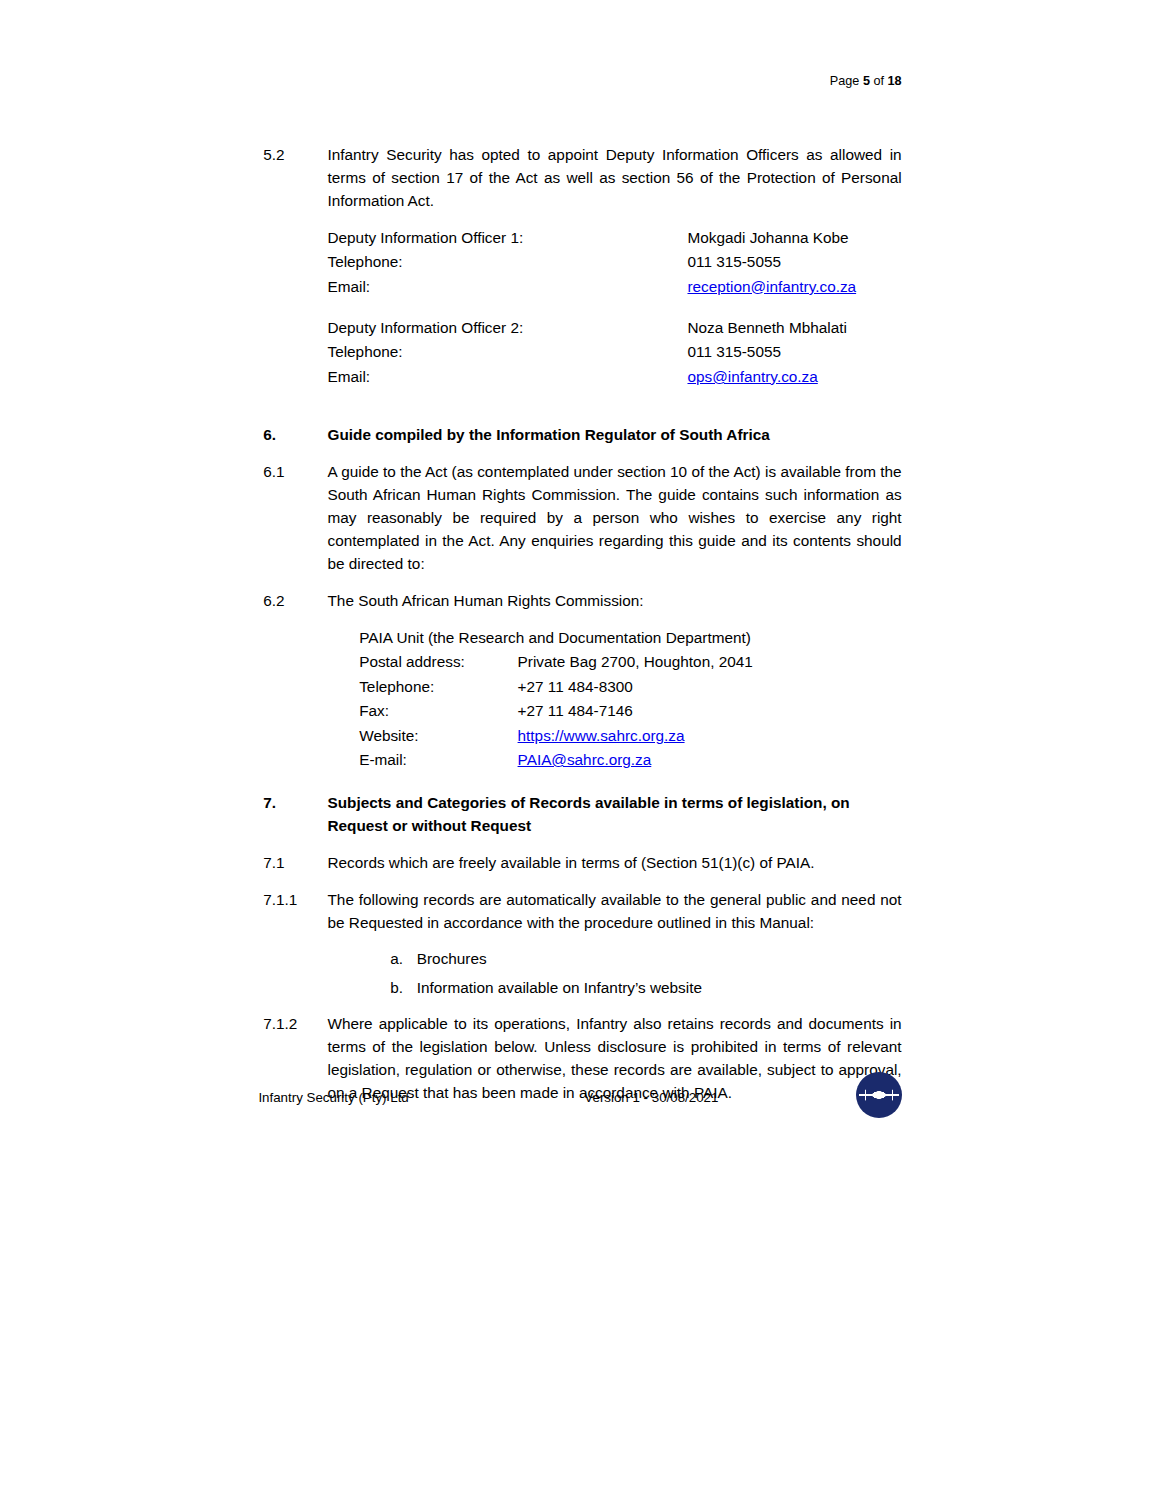Page 5 of 18
5.2
Infantry Security has opted to appoint Deputy Information Officers as allowed in terms of section 17 of the Act as well as section 56 of the Protection of Personal Information Act.
| Deputy Information Officer 1: | Mokgadi Johanna Kobe |
| Telephone: | 011 315-5055 |
| Email: | reception@infantry.co.za |
| Deputy Information Officer 2: | Noza Benneth Mbhalati |
| Telephone: | 011 315-5055 |
| Email: | ops@infantry.co.za |
6.
Guide compiled by the Information Regulator of South Africa
6.1
A guide to the Act (as contemplated under section 10 of the Act) is available from the South African Human Rights Commission. The guide contains such information as may reasonably be required by a person who wishes to exercise any right contemplated in the Act. Any enquiries regarding this guide and its contents should be directed to:
6.2
The South African Human Rights Commission:
PAIA Unit (the Research and Documentation Department)
| Postal address: | Private Bag 2700, Houghton, 2041 |
| Telephone: | +27 11 484-8300 |
| Fax: | +27 11 484-7146 |
| Website: | https://www.sahrc.org.za |
| E-mail: | PAIA@sahrc.org.za |
7.
Subjects and Categories of Records available in terms of legislation, on Request or without Request
7.1
Records which are freely available in terms of (Section 51(1)(c) of PAIA.
7.1.1
The following records are automatically available to the general public and need not be Requested in accordance with the procedure outlined in this Manual:
Brochures
Information available on Infantry’s website
7.1.2
Where applicable to its operations, Infantry also retains records and documents in terms of the legislation below. Unless disclosure is prohibited in terms of relevant legislation, regulation or otherwise, these records are available, subject to approval, on a Request that has been made in accordance with PAIA.
Infantry Security (Pty) Ltd
Version 1 - 30/08/2021